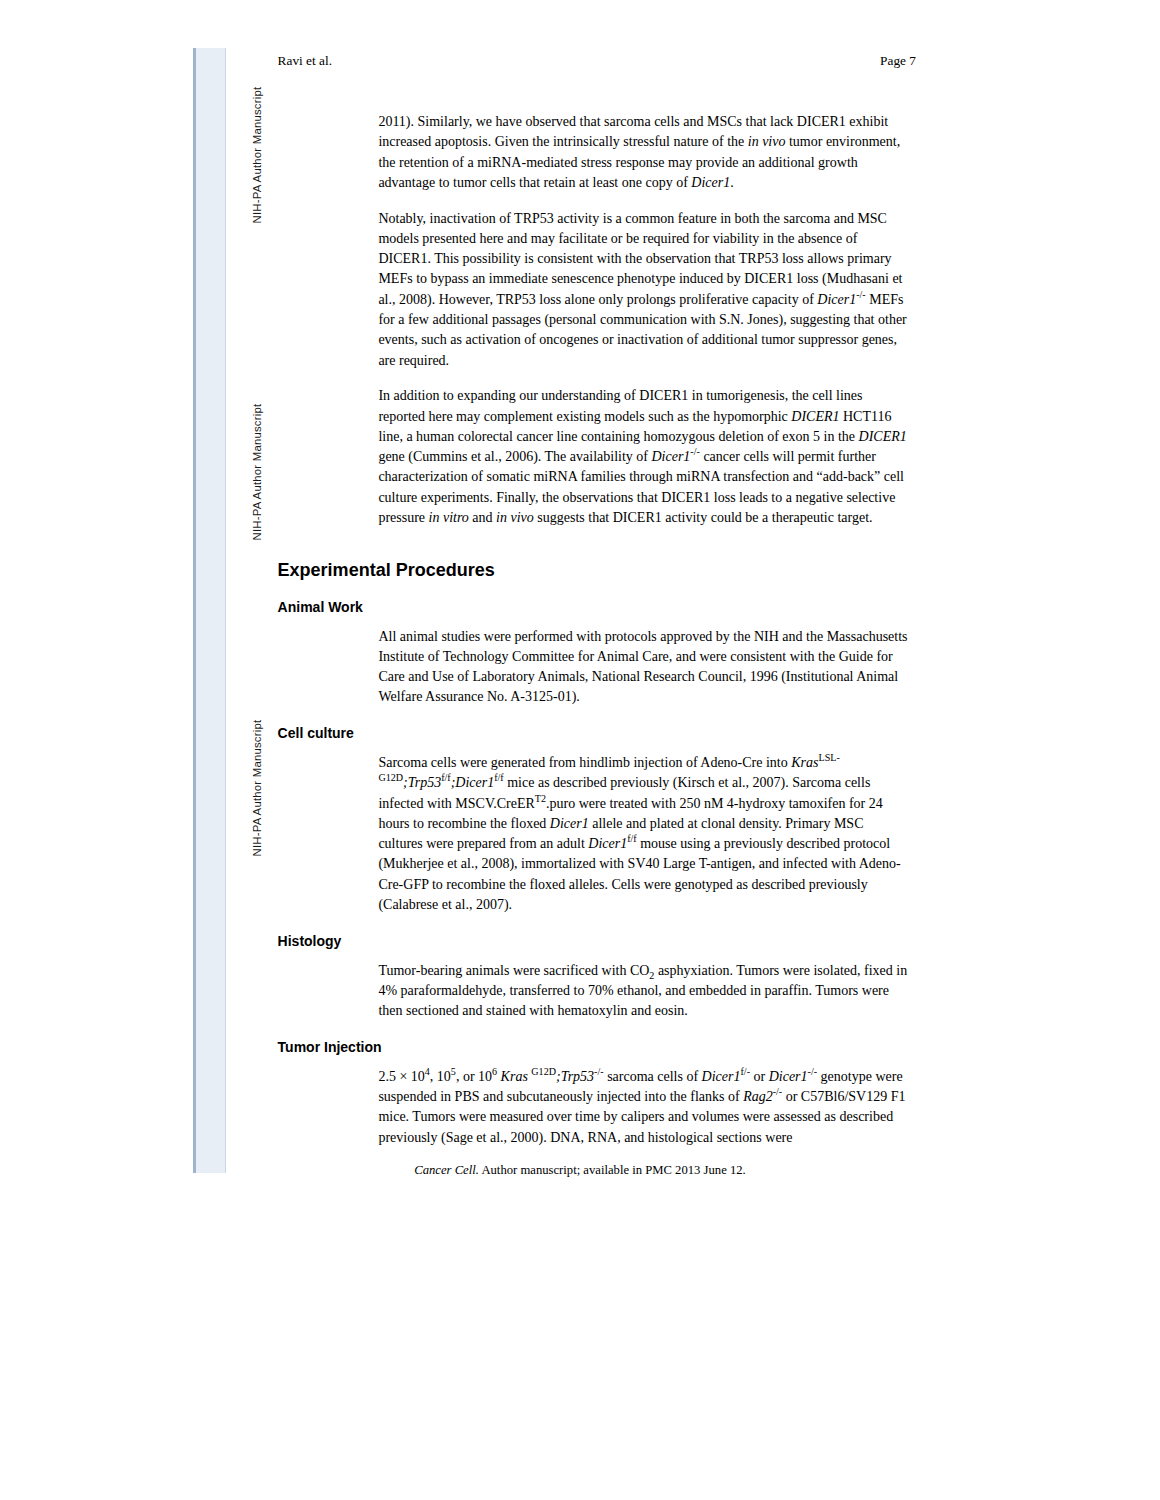NIH-PA Author Manuscript
NIH-PA Author Manuscript
NIH-PA Author Manuscript
Ravi et al.
Page 7
2011). Similarly, we have observed that sarcoma cells and MSCs that lack DICER1 exhibit increased apoptosis. Given the intrinsically stressful nature of the in vivo tumor environment, the retention of a miRNA-mediated stress response may provide an additional growth advantage to tumor cells that retain at least one copy of Dicer1.
Notably, inactivation of TRP53 activity is a common feature in both the sarcoma and MSC models presented here and may facilitate or be required for viability in the absence of DICER1. This possibility is consistent with the observation that TRP53 loss allows primary MEFs to bypass an immediate senescence phenotype induced by DICER1 loss (Mudhasani et al., 2008). However, TRP53 loss alone only prolongs proliferative capacity of Dicer1-/- MEFs for a few additional passages (personal communication with S.N. Jones), suggesting that other events, such as activation of oncogenes or inactivation of additional tumor suppressor genes, are required.
In addition to expanding our understanding of DICER1 in tumorigenesis, the cell lines reported here may complement existing models such as the hypomorphic DICER1 HCT116 line, a human colorectal cancer line containing homozygous deletion of exon 5 in the DICER1 gene (Cummins et al., 2006). The availability of Dicer1-/- cancer cells will permit further characterization of somatic miRNA families through miRNA transfection and “add-back” cell culture experiments. Finally, the observations that DICER1 loss leads to a negative selective pressure in vitro and in vivo suggests that DICER1 activity could be a therapeutic target.
Experimental Procedures
Animal Work
All animal studies were performed with protocols approved by the NIH and the Massachusetts Institute of Technology Committee for Animal Care, and were consistent with the Guide for Care and Use of Laboratory Animals, National Research Council, 1996 (Institutional Animal Welfare Assurance No. A-3125-01).
Cell culture
Sarcoma cells were generated from hindlimb injection of Adeno-Cre into KrasLSL-G12D;Trp53f/f;Dicer1f/f mice as described previously (Kirsch et al., 2007). Sarcoma cells infected with MSCV.CreERT2.puro were treated with 250 nM 4-hydroxy tamoxifen for 24 hours to recombine the floxed Dicer1 allele and plated at clonal density. Primary MSC cultures were prepared from an adult Dicer1f/f mouse using a previously described protocol (Mukherjee et al., 2008), immortalized with SV40 Large T-antigen, and infected with Adeno-Cre-GFP to recombine the floxed alleles. Cells were genotyped as described previously (Calabrese et al., 2007).
Histology
Tumor-bearing animals were sacrificed with CO2 asphyxiation. Tumors were isolated, fixed in 4% paraformaldehyde, transferred to 70% ethanol, and embedded in paraffin. Tumors were then sectioned and stained with hematoxylin and eosin.
Tumor Injection
2.5 × 104, 105, or 106 Kras G12D;Trp53-/- sarcoma cells of Dicer1f/- or Dicer1-/- genotype were suspended in PBS and subcutaneously injected into the flanks of Rag2-/- or C57Bl6/SV129 F1 mice. Tumors were measured over time by calipers and volumes were assessed as described previously (Sage et al., 2000). DNA, RNA, and histological sections were
Cancer Cell. Author manuscript; available in PMC 2013 June 12.